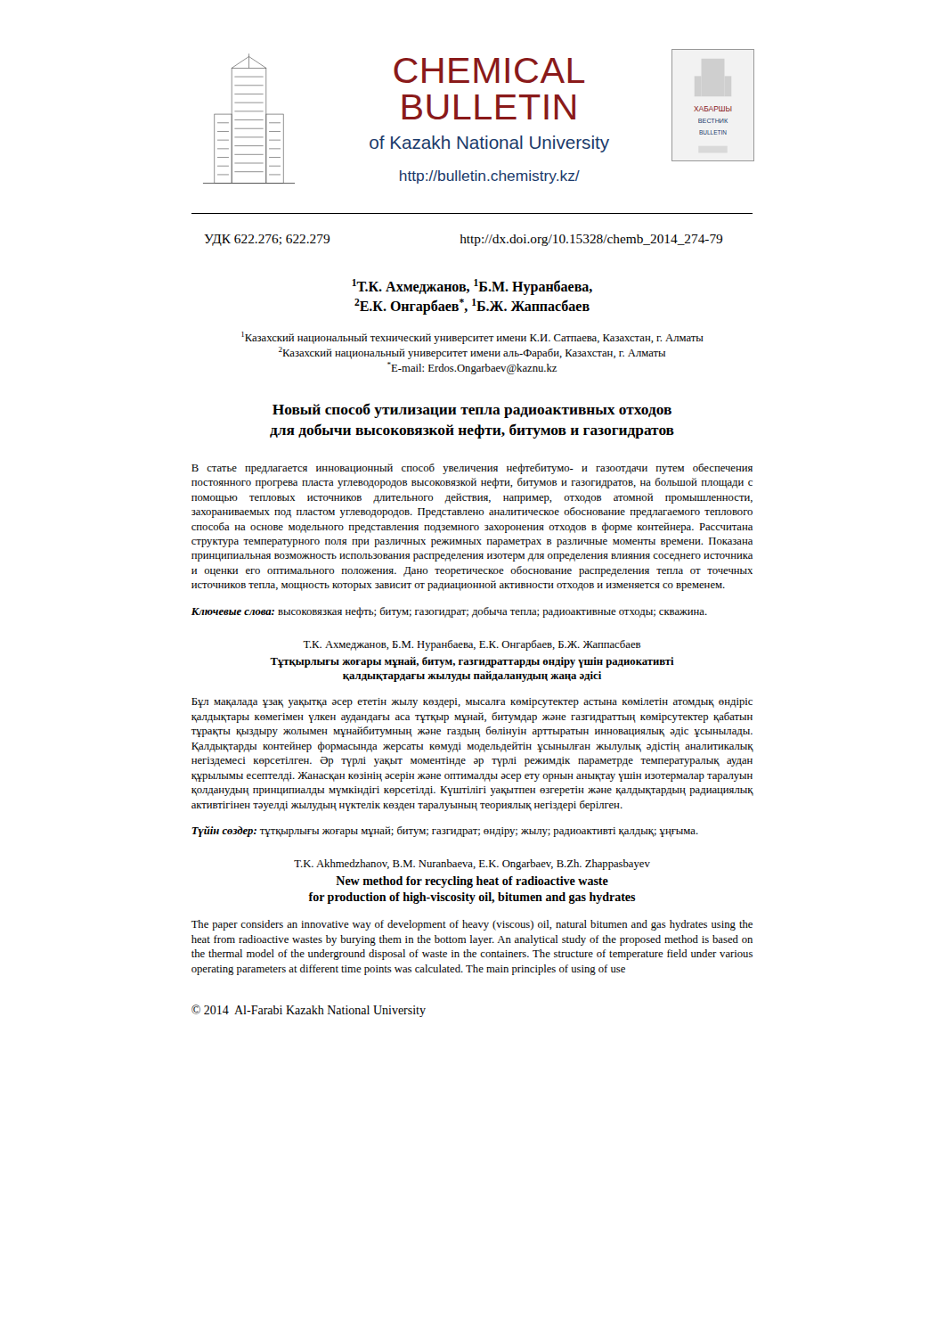CHEMICAL BULLETIN
of Kazakh National University
http://bulletin.chemistry.kz/
УДК 622.276; 622.279
http://dx.doi.org/10.15328/chemb_2014_274-79
1Т.К. Ахмеджанов, 1Б.М. Нуранбаева,
2Е.К. Онгарбаев*, 1Б.Ж. Жаппасбаев
1Казахский национальный технический университет имени К.И. Сатпаева, Казахстан, г. Алматы
2Казахский национальный университет имени аль-Фараби, Казахстан, г. Алматы
*E-mail: Erdos.Ongarbaev@kaznu.kz
Новый способ утилизации тепла радиоактивных отходов
для добычи высоковязкой нефти, битумов и газогидратов
В статье предлагается инновационный способ увеличения нефтебитумо- и газоотдачи путем обеспечения постоянного прогрева пласта углеводородов высоковязкой нефти, битумов и газогидратов, на большой площади с помощью тепловых источников длительного действия, например, отходов атомной промышленности, захораниваемых под пластом углеводородов. Представлено аналитическое обоснование предлагаемого теплового способа на основе модельного представления подземного захоронения отходов в форме контейнера. Рассчитана структура температурного поля при различных режимных параметрах в различные моменты времени. Показана принципиальная возможность использования распределения изотерм для определения влияния соседнего источника и оценки его оптимального положения. Дано теоретическое обоснование распределения тепла от точечных источников тепла, мощность которых зависит от радиационной активности отходов и изменяется со временем.
Ключевые слова: высоковязкая нефть; битум; газогидрат; добыча тепла; радиоактивные отходы; скважина.
Т.К. Ахмеджанов, Б.М. Нуранбаева, Е.К. Онгарбаев, Б.Ж. Жаппасбаев
Тұтқырлығы жоғары мұнай, битум, газгидраттарды өндіру үшін радиокативті
қалдықтардағы жылуды пайдаланудың жаңа әдісі
Бұл мақалада ұзақ уақытқа әсер ететін жылу көздері, мысалға көмірсутектер астына көмілетін атомдық өндіріс қалдықтары көмегімен үлкен аудандағы аса тұтқыр мұнай, битумдар және газгидраттың көмірсутектер қабатын тұрақты қыздыру жолымен мұнайбитумның және газдың бөлінуін арттыратын инновациялық әдіс ұсынылады. Қалдықтарды контейнер формасында жерсаты көмуді модельдейтін ұсынылған жылулық әдістің аналитикалық негіздемесі көрсетілген. Әр түрлі уақыт моментінде әр түрлі режимдік параметрде температуралық аудан құрылымы есептелді. Жанасқан көзінің әсерін және оптималды әсер ету орнын анықтау үшін изотермалар таралуын қолданудың принципиалды мүмкіндігі көрсетілді. Күштілігі уақытпен өзгеретін және қалдықтардың радиациялық активтігінен тәуелді жылудың нүктелік көзден таралуының теориялық негіздері берілген.
Түйін сөздер: тұтқырлығы жоғары мұнай; битум; газгидрат; өндіру; жылу; радиоактивті қалдық; ұңғыма.
T.K. Akhmedzhanov, B.M. Nuranbaeva, E.K. Ongarbaev, B.Zh. Zhappasbayev
New method for recycling heat of radioactive waste
for production of high-viscosity oil, bitumen and gas hydrates
The paper considers an innovative way of development of heavy (viscous) oil, natural bitumen and gas hydrates using the heat from radioactive wastes by burying them in the bottom layer. An analytical study of the proposed method is based on the thermal model of the underground disposal of waste in the containers. The structure of temperature field under various operating parameters at different time points was calculated. The main principles of using of use
© 2014 Al-Farabi Kazakh National University